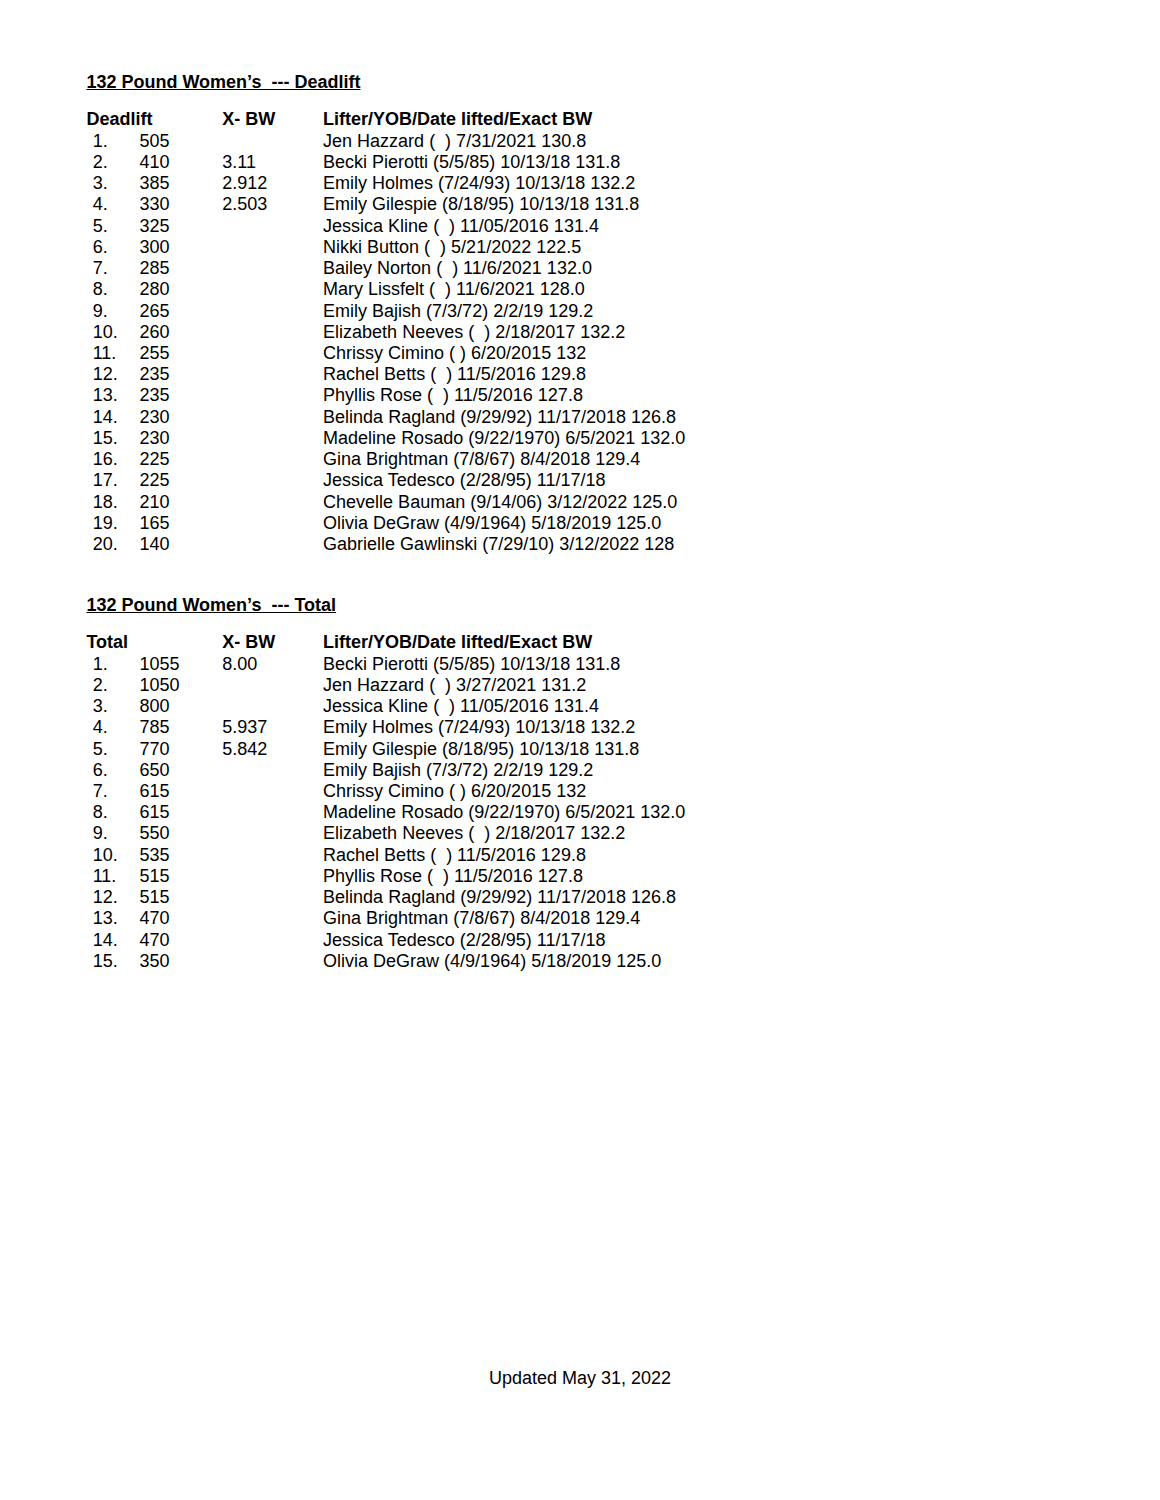132 Pound Women’s --- Deadlift
| Deadlift | X- BW | Lifter/YOB/Date lifted/Exact BW |
| --- | --- | --- |
| 1. | 505 | | Jen Hazzard ( ) 7/31/2021 130.8 |
| 2. | 410 | 3.11 | Becki Pierotti (5/5/85) 10/13/18 131.8 |
| 3. | 385 | 2.912 | Emily Holmes (7/24/93) 10/13/18 132.2 |
| 4. | 330 | 2.503 | Emily Gilespie (8/18/95) 10/13/18 131.8 |
| 5. | 325 | | Jessica Kline ( ) 11/05/2016 131.4 |
| 6. | 300 | | Nikki Button ( ) 5/21/2022 122.5 |
| 7. | 285 | | Bailey Norton ( ) 11/6/2021 132.0 |
| 8. | 280 | | Mary Lissfelt ( ) 11/6/2021 128.0 |
| 9. | 265 | | Emily Bajish (7/3/72) 2/2/19 129.2 |
| 10. | 260 | | Elizabeth Neeves ( ) 2/18/2017 132.2 |
| 11. | 255 | | Chrissy Cimino ( ) 6/20/2015 132 |
| 12. | 235 | | Rachel Betts ( ) 11/5/2016 129.8 |
| 13. | 235 | | Phyllis Rose ( ) 11/5/2016 127.8 |
| 14. | 230 | | Belinda Ragland (9/29/92) 11/17/2018 126.8 |
| 15. | 230 | | Madeline Rosado (9/22/1970) 6/5/2021 132.0 |
| 16. | 225 | | Gina Brightman (7/8/67) 8/4/2018 129.4 |
| 17. | 225 | | Jessica Tedesco (2/28/95) 11/17/18 |
| 18. | 210 | | Chevelle Bauman (9/14/06) 3/12/2022 125.0 |
| 19. | 165 | | Olivia DeGraw (4/9/1964) 5/18/2019 125.0 |
| 20. | 140 | | Gabrielle Gawlinski (7/29/10) 3/12/2022 128 |
132 Pound Women’s --- Total
| Total | X- BW | Lifter/YOB/Date lifted/Exact BW |
| --- | --- | --- |
| 1. | 1055 | 8.00 | Becki Pierotti (5/5/85) 10/13/18 131.8 |
| 2. | 1050 | | Jen Hazzard ( ) 3/27/2021 131.2 |
| 3. | 800 | | Jessica Kline ( ) 11/05/2016 131.4 |
| 4. | 785 | 5.937 | Emily Holmes (7/24/93) 10/13/18 132.2 |
| 5. | 770 | 5.842 | Emily Gilespie (8/18/95) 10/13/18 131.8 |
| 6. | 650 | | Emily Bajish (7/3/72) 2/2/19 129.2 |
| 7. | 615 | | Chrissy Cimino ( ) 6/20/2015 132 |
| 8. | 615 | | Madeline Rosado (9/22/1970) 6/5/2021 132.0 |
| 9. | 550 | | Elizabeth Neeves ( ) 2/18/2017 132.2 |
| 10. | 535 | | Rachel Betts ( ) 11/5/2016 129.8 |
| 11. | 515 | | Phyllis Rose ( ) 11/5/2016 127.8 |
| 12. | 515 | | Belinda Ragland (9/29/92) 11/17/2018 126.8 |
| 13. | 470 | | Gina Brightman (7/8/67) 8/4/2018 129.4 |
| 14. | 470 | | Jessica Tedesco (2/28/95) 11/17/18 |
| 15. | 350 | | Olivia DeGraw (4/9/1964) 5/18/2019 125.0 |
Updated May 31, 2022